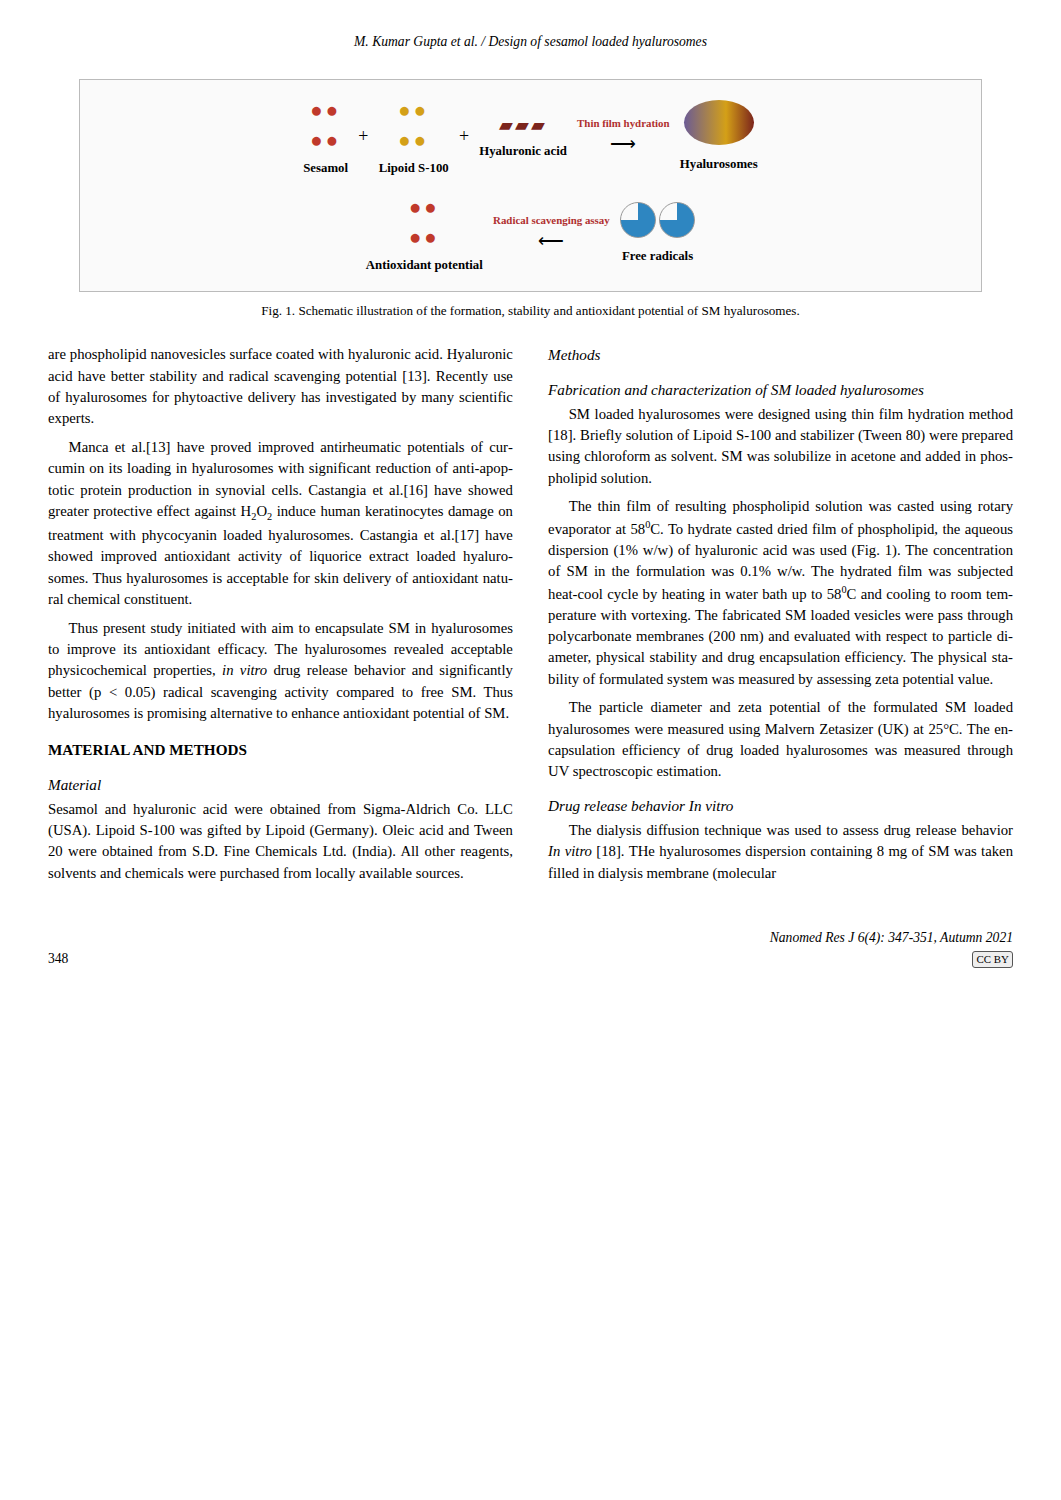M. Kumar Gupta et al. / Design of sesamol loaded hyalurosomes
●●
●●
Sesamol
+
●●
●●
Lipoid S-100
+
▰▰▰
Hyaluronic acid
Thin film hydration
⟶
Hyalurosomes
●●
●●
Antioxidant potential
Radical scavenging assay
⟵
Free radicals
Fig. 1. Schematic illustration of the formation, stability and antioxidant potential of SM hyalurosomes.
are phospholipid nanovesicles surface coated with hyaluronic acid. Hyaluronic acid have better stability and radical scavenging potential [13]. Recently use of hyalurosomes for phytoactive delivery has investigated by many scientific experts.
Manca et al.[13] have proved improved antirheumatic potentials of curcumin on its loading in hyalurosomes with significant reduction of anti-apoptotic protein production in synovial cells. Castangia et al.[16] have showed greater protective effect against H2O2 induce human keratinocytes damage on treatment with phycocyanin loaded hyalurosomes. Castangia et al.[17] have showed improved antioxidant activity of liquorice extract loaded hyalurosomes. Thus hyalurosomes is acceptable for skin delivery of antioxidant natural chemical constituent.
Thus present study initiated with aim to encapsulate SM in hyalurosomes to improve its antioxidant efficacy. The hyalurosomes revealed acceptable physicochemical properties, in vitro drug release behavior and significantly better (p < 0.05) radical scavenging activity compared to free SM. Thus hyalurosomes is promising alternative to enhance antioxidant potential of SM.
Material and Methods
Material
Sesamol and hyaluronic acid were obtained from Sigma-Aldrich Co. LLC (USA). Lipoid S-100 was gifted by Lipoid (Germany). Oleic acid and Tween 20 were obtained from S.D. Fine Chemicals Ltd. (India). All other reagents, solvents and chemicals were purchased from locally available sources.
Methods
Fabrication and characterization of SM loaded hyalurosomes
SM loaded hyalurosomes were designed using thin film hydration method [18]. Briefly solution of Lipoid S-100 and stabilizer (Tween 80) were prepared using chloroform as solvent. SM was solubilize in acetone and added in phospholipid solution.
The thin film of resulting phospholipid solution was casted using rotary evaporator at 580C. To hydrate casted dried film of phospholipid, the aqueous dispersion (1% w/w) of hyaluronic acid was used (Fig. 1). The concentration of SM in the formulation was 0.1% w/w. The hydrated film was subjected heat-cool cycle by heating in water bath up to 580C and cooling to room temperature with vortexing. The fabricated SM loaded vesicles were pass through polycarbonate membranes (200 nm) and evaluated with respect to particle diameter, physical stability and drug encapsulation efficiency. The physical stability of formulated system was measured by assessing zeta potential value.
The particle diameter and zeta potential of the formulated SM loaded hyalurosomes were measured using Malvern Zetasizer (UK) at 25°C. The encapsulation efficiency of drug loaded hyalurosomes was measured through UV spectroscopic estimation.
Drug release behavior In vitro
The dialysis diffusion technique was used to assess drug release behavior In vitro [18]. THe hyalurosomes dispersion containing 8 mg of SM was taken filled in dialysis membrane (molecular
348
Nanomed Res J 6(4): 347-351, Autumn 2021
CC BY